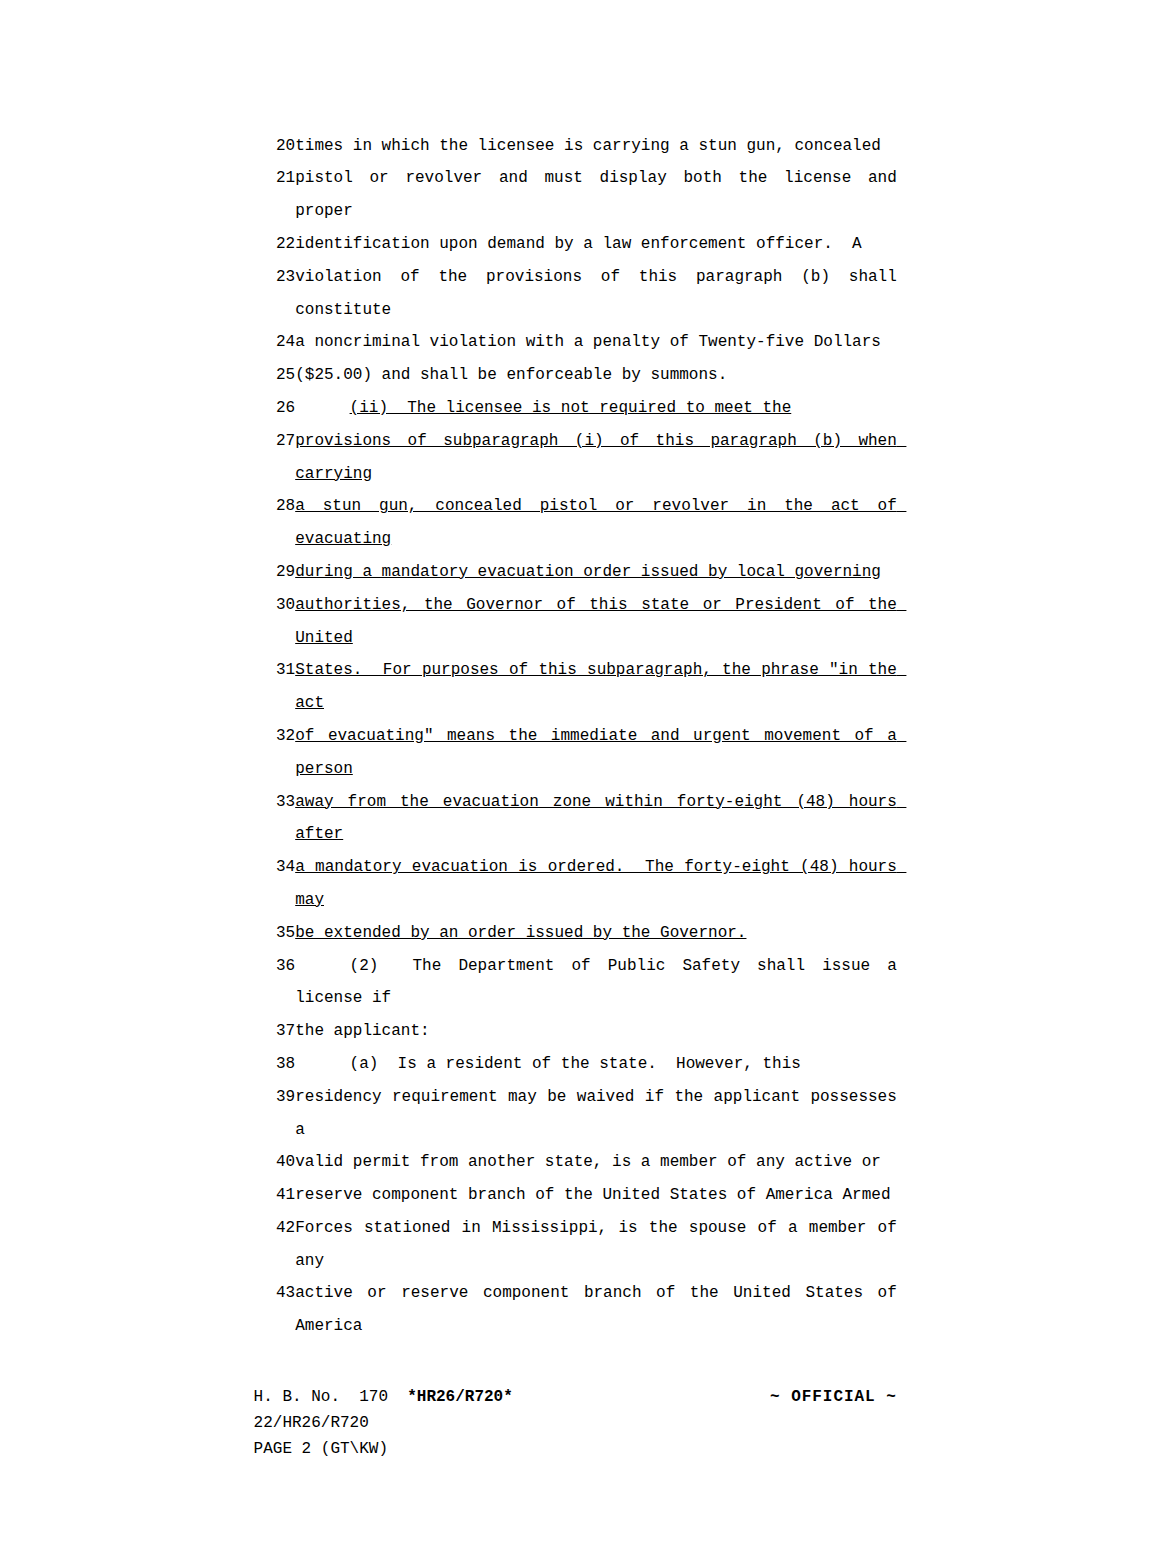| 20 | times in which the licensee is carrying a stun gun, concealed |
| 21 | pistol or revolver and must display both the license and proper |
| 22 | identification upon demand by a law enforcement officer. A |
| 23 | violation of the provisions of this paragraph (b) shall constitute |
| 24 | a noncriminal violation with a penalty of Twenty-five Dollars |
| 25 | ($25.00) and shall be enforceable by summons. |
| 26 | (ii) The licensee is not required to meet the |
| 27 | provisions of subparagraph (i) of this paragraph (b) when carrying |
| 28 | a stun gun, concealed pistol or revolver in the act of evacuating |
| 29 | during a mandatory evacuation order issued by local governing |
| 30 | authorities, the Governor of this state or President of the United |
| 31 | States. For purposes of this subparagraph, the phrase "in the act |
| 32 | of evacuating" means the immediate and urgent movement of a person |
| 33 | away from the evacuation zone within forty-eight (48) hours after |
| 34 | a mandatory evacuation is ordered. The forty-eight (48) hours may |
| 35 | be extended by an order issued by the Governor. |
| 36 | (2) The Department of Public Safety shall issue a license if |
| 37 | the applicant: |
| 38 | (a) Is a resident of the state. However, this |
| 39 | residency requirement may be waived if the applicant possesses a |
| 40 | valid permit from another state, is a member of any active or |
| 41 | reserve component branch of the United States of America Armed |
| 42 | Forces stationed in Mississippi, is the spouse of a member of any |
| 43 | active or reserve component branch of the United States of America |
H. B. No. 170*HR26/R720*
~ OFFICIAL ~
22/HR26/R720
PAGE 2 (GT\KW)